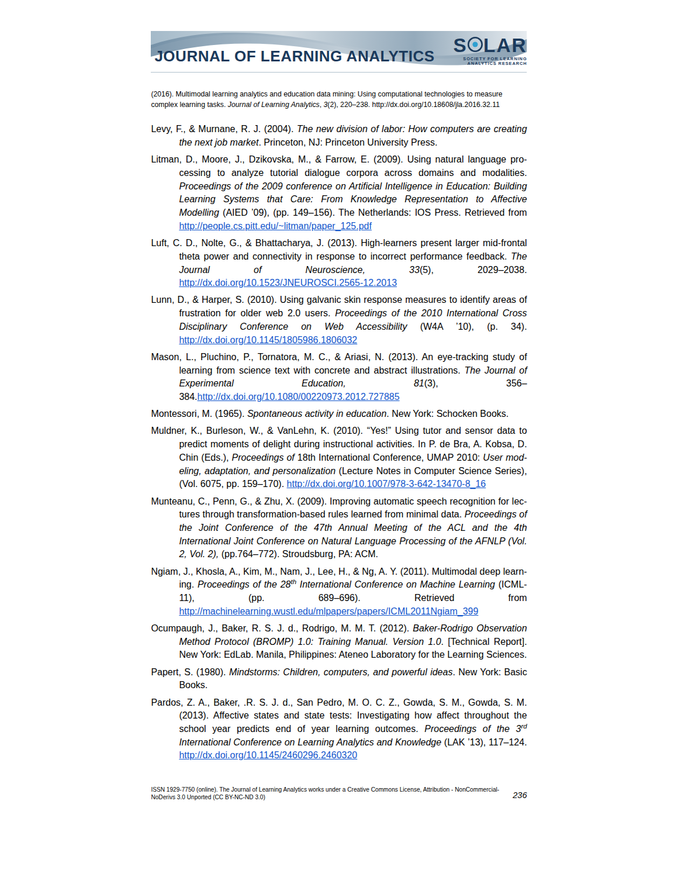JOURNAL OF LEARNING ANALYTICS
S LAR
Society for Learning
Analytics Research
(2016). Multimodal learning analytics and education data mining: Using computational technologies to measure complex learning tasks. Journal of Learning Analytics, 3(2), 220–238. http://dx.doi.org/10.18608/jla.2016.32.11
Levy, F., & Murnane, R. J. (2004). The new division of labor: How computers are creating the next job market. Princeton, NJ: Princeton University Press.
Litman, D., Moore, J., Dzikovska, M., & Farrow, E. (2009). Using natural language processing to analyze tutorial dialogue corpora across domains and modalities. Proceedings of the 2009 conference on Artificial Intelligence in Education: Building Learning Systems that Care: From Knowledge Representation to Affective Modelling (AIED ’09), (pp. 149–156). The Netherlands: IOS Press. Retrieved from http://people.cs.pitt.edu/~litman/paper_125.pdf
Luft, C. D., Nolte, G., & Bhattacharya, J. (2013). High-learners present larger mid-frontal theta power and connectivity in response to incorrect performance feedback. The Journal of Neuroscience, 33(5), 2029–2038. http://dx.doi.org/10.1523/JNEUROSCI.2565-12.2013
Lunn, D., & Harper, S. (2010). Using galvanic skin response measures to identify areas of frustration for older web 2.0 users. Proceedings of the 2010 International Cross Disciplinary Conference on Web Accessibility (W4A ’10), (p. 34). http://dx.doi.org/10.1145/1805986.1806032
Mason, L., Pluchino, P., Tornatora, M. C., & Ariasi, N. (2013). An eye-tracking study of learning from science text with concrete and abstract illustrations. The Journal of Experimental Education, 81(3), 356–384.http://dx.doi.org/10.1080/00220973.2012.727885
Montessori, M. (1965). Spontaneous activity in education. New York: Schocken Books.
Muldner, K., Burleson, W., & VanLehn, K. (2010). “Yes!” Using tutor and sensor data to predict moments of delight during instructional activities. In P. de Bra, A. Kobsa, D. Chin (Eds.), Proceedings of 18th International Conference, UMAP 2010: User modeling, adaptation, and personalization (Lecture Notes in Computer Science Series), (Vol. 6075, pp. 159–170). http://dx.doi.org/10.1007/978-3-642-13470-8_16
Munteanu, C., Penn, G., & Zhu, X. (2009). Improving automatic speech recognition for lectures through transformation-based rules learned from minimal data. Proceedings of the Joint Conference of the 47th Annual Meeting of the ACL and the 4th International Joint Conference on Natural Language Processing of the AFNLP (Vol. 2, Vol. 2), (pp.764–772). Stroudsburg, PA: ACM.
Ngiam, J., Khosla, A., Kim, M., Nam, J., Lee, H., & Ng, A. Y. (2011). Multimodal deep learning. Proceedings of the 28th International Conference on Machine Learning (ICML-11), (pp. 689–696). Retrieved from http://machinelearning.wustl.edu/mlpapers/papers/ICML2011Ngiam_399
Ocumpaugh, J., Baker, R. S. J. d., Rodrigo, M. M. T. (2012). Baker-Rodrigo Observation Method Protocol (BROMP) 1.0: Training Manual. Version 1.0. [Technical Report]. New York: EdLab. Manila, Philippines: Ateneo Laboratory for the Learning Sciences.
Papert, S. (1980). Mindstorms: Children, computers, and powerful ideas. New York: Basic Books.
Pardos, Z. A., Baker, .R. S. J. d., San Pedro, M. O. C. Z., Gowda, S. M., Gowda, S. M. (2013). Affective states and state tests: Investigating how affect throughout the school year predicts end of year learning outcomes. Proceedings of the 3rd International Conference on Learning Analytics and Knowledge (LAK ’13), 117–124. http://dx.doi.org/10.1145/2460296.2460320
ISSN 1929-7750 (online). The Journal of Learning Analytics works under a Creative Commons License, Attribution - NonCommercial-NoDerivs 3.0 Unported (CC BY-NC-ND 3.0)
236